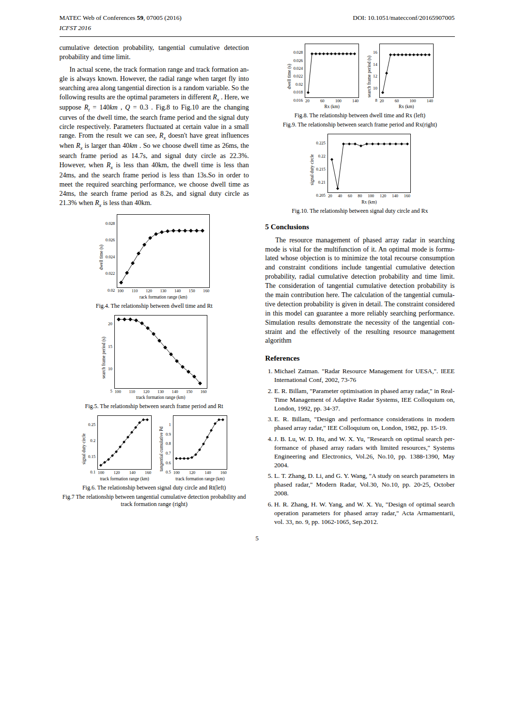MATEC Web of Conferences 59, 07005 (2016)
DOI: 10.1051/matecconf/20165907005
ICFST 2016
cumulative detection probability, tangential cumulative detection probability and time limit.
In actual scene, the track formation range and track formation angle is always known. However, the radial range when target fly into searching area along tangential direction is a random variable. So the following results are the optimal parameters in different Rx . Here, we suppose Rt = 140km , Q = 0.3 . Fig.8 to Fig.10 are the changing curves of the dwell time, the search frame period and the signal duty circle respectively. Parameters fluctuated at certain value in a small range. From the result we can see, Rx doesn't have great influences when Rx is larger than 40km . So we choose dwell time as 26ms, the search frame period as 14.7s, and signal duty circle as 22.3%. However, when Rx is less than 40km, the dwell time is less than 24ms, and the search frame period is less than 13s.So in order to meet the required searching performance, we choose dwell time as 24ms, the search frame period as 8.2s, and signal duty circle as 21.3% when Rx is less than 40km.
dwell time (s)
0.0280.0260.0240.0220.02
100110120130140150160
rack formation range (km)
Fig.4. The relationship between dwell time and Rt
search frame period (s)
2015105
100110120130140150160
track formation range (km)
Fig.5. The relationship between search frame period and Rt
signal duty circle
0.250.20.150.1
100120140160
track formation range (km)
tangential cumulative Pd
10.90.80.70.60.5
100120140160
track formation range (km)
Fig.6. The relationship between signal duty circle and Rt(left)
Fig.7 The relationship between tangential cumulative detection probability and track formation range (right)
dwell time (s)
0.0280.0260.0240.0220.020.0180.016
2060100140
Rx (km)
search frame period (s)
161412108
2060100140
Rx (km)
Fig.8. The relationship between dwell time and Rx (left)
Fig.9. The relationship between search frame period and Rx(right)
signal duty circle
0.2250.220.2150.210.205
20406080100120140160
Rx (km)
Fig.10. The relationship between signal duty circle and Rx
5 Conclusions
The resource management of phased array radar in searching mode is vital for the multifunction of it. An optimal mode is formulated whose objection is to minimize the total recourse consumption and constraint conditions include tangential cumulative detection probability, radial cumulative detection probability and time limit. The consideration of tangential cumulative detection probability is the main contribution here. The calculation of the tangential cumulative detection probability is given in detail. The constraint considered in this model can guarantee a more reliably searching performance. Simulation results demonstrate the necessity of the tangential constraint and the effectively of the resulting resource management algorithm
References
Michael Zatman. "Radar Resource Management for UESA,". IEEE International Conf, 2002, 73-76
E. R. Billam, "Parameter optimisation in phased array radar," in Real-Time Management of Adaptive Radar Systems, IEE Colloquium on, London, 1992, pp. 34-37.
E. R. Billam, "Design and performance considerations in modern phased array radar," IEE Colloquium on, London, 1982, pp. 15-19.
J. B. Lu, W. D. Hu, and W. X. Yu, "Research on optimal search performance of phased array radars with limited resources," Systems Engineering and Electronics, Vol.26, No.10, pp. 1388-1390, May 2004.
L. T. Zhang, D. Li, and G. Y. Wang, "A study on search parameters in phased radar," Modern Radar, Vol.30, No.10, pp. 20-25, October 2008.
H. R. Zhang, H. W. Yang, and W. X. Yu, "Design of optimal search operation parameters for phased array radar," Acta Armamentarii, vol. 33, no. 9, pp. 1062-1065, Sep.2012.
5